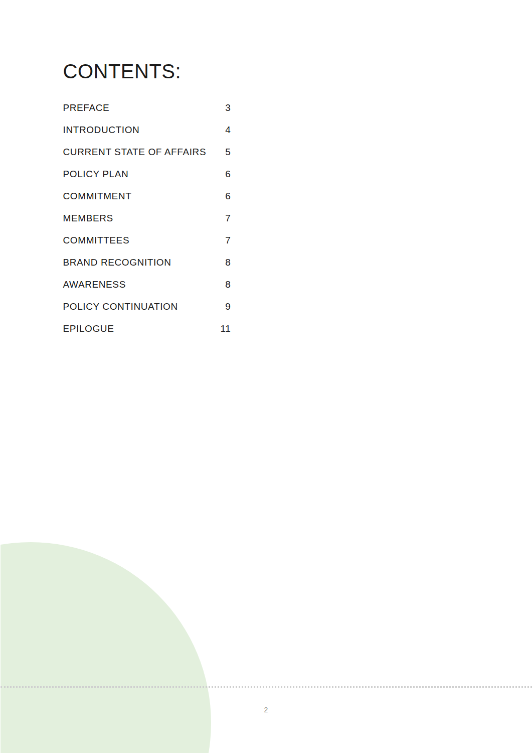Contents:
| Preface | 3 |
| Introduction | 4 |
| Current state of affairs | 5 |
| Policy plan | 6 |
| Commitment | 6 |
| Members | 7 |
| Committees | 7 |
| Brand recognition | 8 |
| Awareness | 8 |
| Policy continuation | 9 |
| Epilogue | 11 |
2